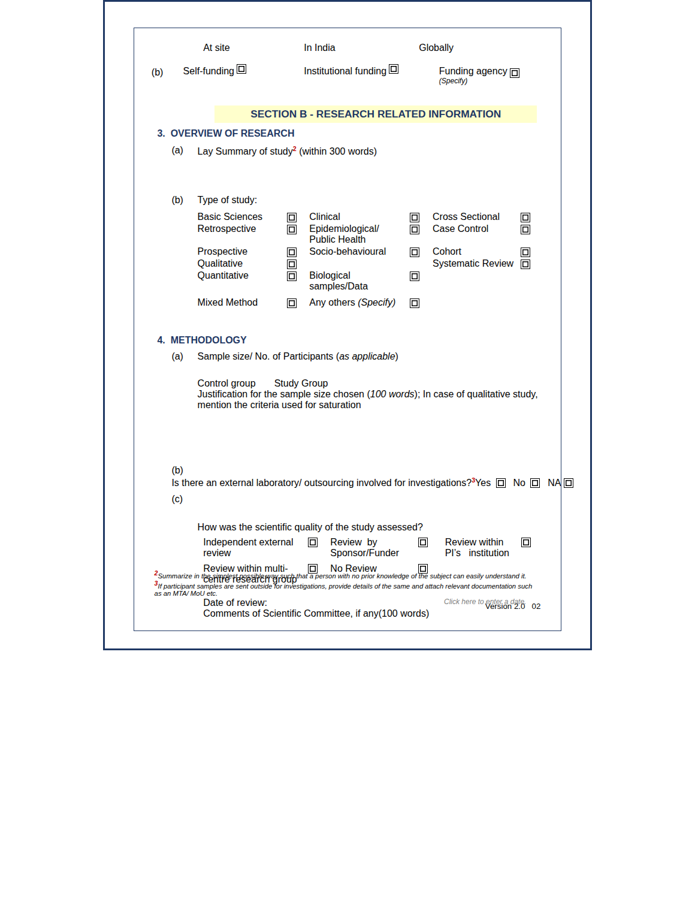At site In India Globally
(b)
Self-funding
Institutional funding
Funding agency(Specify)
SECTION B - RESEARCH RELATED INFORMATION
3. OVERVIEW OF RESEARCH
(a) Lay Summary of study2 (within 300 words)
(b) Type of study:
| Basic Sciences | | Clinical | | Cross Sectional | |
| Retrospective | | Epidemiological/ Public Health | | Case Control | |
| Prospective | | Socio-behavioural | | Cohort | |
| Qualitative | | | | Systematic Review | |
| Quantitative | | Biological samples/Data | | | |
| Mixed Method | | Any others (Specify) | | | |
4. METHODOLOGY
(a) Sample size/ No. of Participants (as applicable)
Control group Study Group
Justification for the sample size chosen (100 words); In case of qualitative study, mention the criteria used for saturation
(b) Is there an external laboratory/ outsourcing involved for investigations?3Yes No NA
(c)
How was the scientific quality of the study assessed?
| Independent external review | | Review by Sponsor/Funder | | Review within PI’s institution | |
| Review within multi-centre research group | | No Review | | | |
Date of review: Click here to enter a date.
Comments of Scientific Committee, if any(100 words)
2Summarize in the simplest possible way such that a person with no prior knowledge of the subject can easily understand it.
3If participant samples are sent outside for investigations, provide details of the same and attach relevant documentation such as an MTA/ MoU etc.
Version 2.0 02